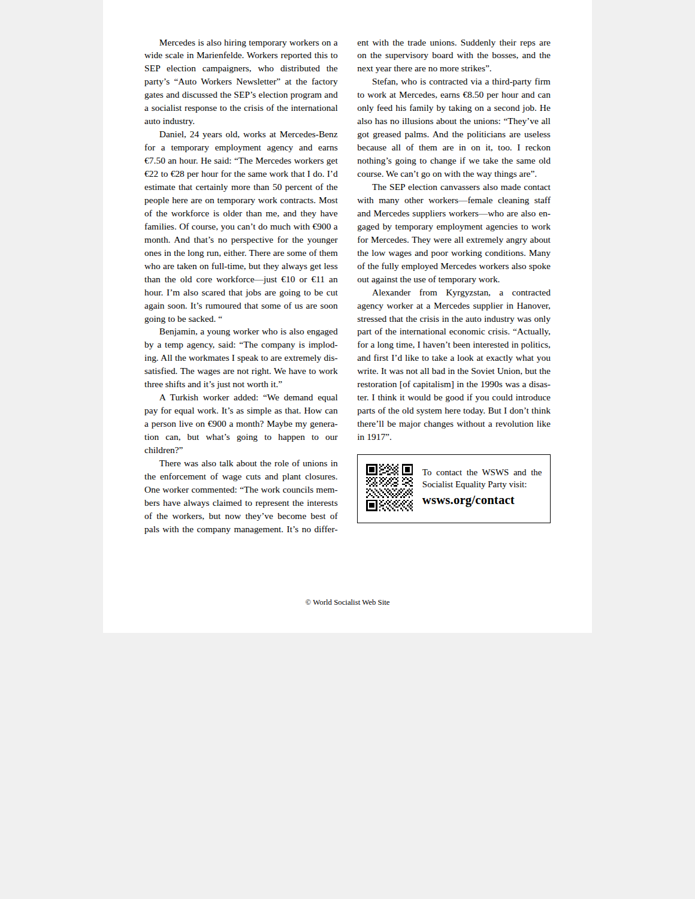Mercedes is also hiring temporary workers on a wide scale in Marienfelde. Workers reported this to SEP election campaigners, who distributed the party’s “Auto Workers Newsletter” at the factory gates and discussed the SEP’s election program and a socialist response to the crisis of the international auto industry.
Daniel, 24 years old, works at Mercedes-Benz for a temporary employment agency and earns €7.50 an hour. He said: “The Mercedes workers get €22 to €28 per hour for the same work that I do. I’d estimate that certainly more than 50 percent of the people here are on temporary work contracts. Most of the workforce is older than me, and they have families. Of course, you can’t do much with €900 a month. And that’s no perspective for the younger ones in the long run, either. There are some of them who are taken on full-time, but they always get less than the old core workforce—just €10 or €11 an hour. I’m also scared that jobs are going to be cut again soon. It’s rumoured that some of us are soon going to be sacked. “
Benjamin, a young worker who is also engaged by a temp agency, said: “The company is imploding. All the workmates I speak to are extremely dissatisfied. The wages are not right. We have to work three shifts and it’s just not worth it.”
A Turkish worker added: “We demand equal pay for equal work. It’s as simple as that. How can a person live on €900 a month? Maybe my generation can, but what’s going to happen to our children?”
There was also talk about the role of unions in the enforcement of wage cuts and plant closures. One worker commented: “The work councils members have always claimed to represent the interests of the workers, but now they’ve become best of pals with the company management. It’s no different with the trade unions. Suddenly their reps are on the supervisory board with the bosses, and the next year there are no more strikes”.
Stefan, who is contracted via a third-party firm to work at Mercedes, earns €8.50 per hour and can only feed his family by taking on a second job. He also has no illusions about the unions: “They’ve all got greased palms. And the politicians are useless because all of them are in on it, too. I reckon nothing’s going to change if we take the same old course. We can’t go on with the way things are”.
The SEP election canvassers also made contact with many other workers—female cleaning staff and Mercedes suppliers workers—who are also engaged by temporary employment agencies to work for Mercedes. They were all extremely angry about the low wages and poor working conditions. Many of the fully employed Mercedes workers also spoke out against the use of temporary work.
Alexander from Kyrgyzstan, a contracted agency worker at a Mercedes supplier in Hanover, stressed that the crisis in the auto industry was only part of the international economic crisis. “Actually, for a long time, I haven’t been interested in politics, and first I’d like to take a look at exactly what you write. It was not all bad in the Soviet Union, but the restoration [of capitalism] in the 1990s was a disaster. I think it would be good if you could introduce parts of the old system here today. But I don’t think there’ll be major changes without a revolution like in 1917”.
To contact the WSWS and the Socialist Equality Party visit:
wsws.org/contact
© World Socialist Web Site